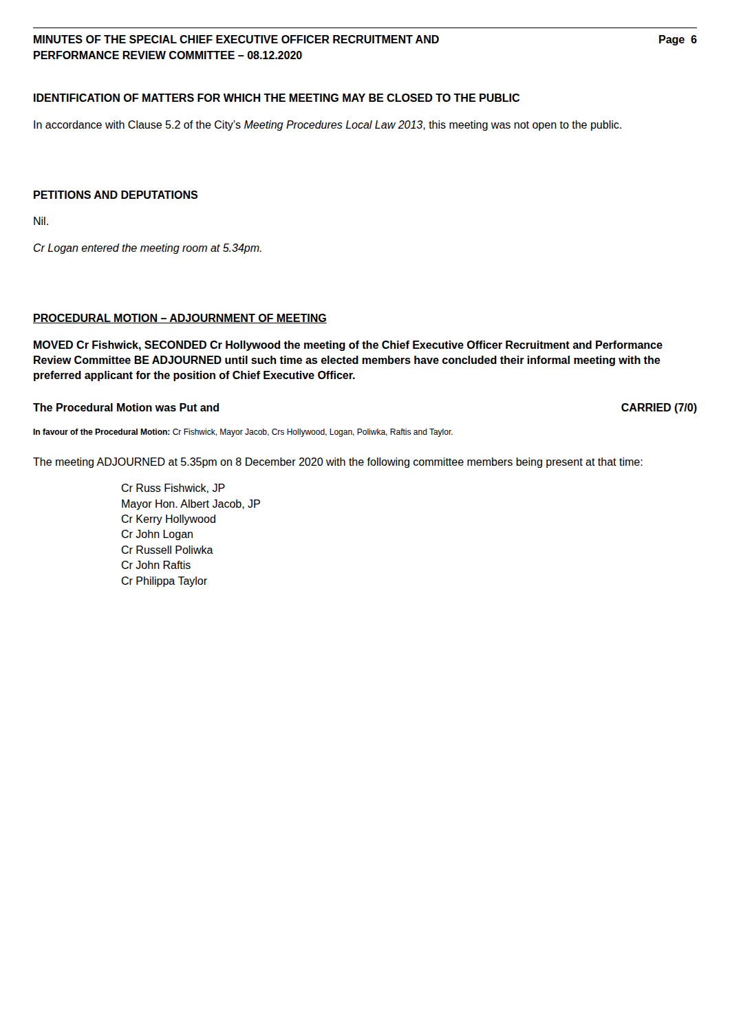Minutes of the Special Chief Executive Officer Recruitment and
Performance Review Committee – 08.12.2020
Page 6
Identification of matters for which the meeting may be closed to the public
In accordance with Clause 5.2 of the City’s Meeting Procedures Local Law 2013, this meeting was not open to the public.
Petitions and deputations
Nil.
Cr Logan entered the meeting room at 5.34pm.
Procedural motion – adjournment of meeting
MOVED Cr Fishwick, SECONDED Cr Hollywood the meeting of the Chief Executive Officer Recruitment and Performance Review Committee BE ADJOURNED until such time as elected members have concluded their informal meeting with the preferred applicant for the position of Chief Executive Officer.
The Procedural Motion was Put and CARRIED (7/0)
In favour of the Procedural Motion: Cr Fishwick, Mayor Jacob, Crs Hollywood, Logan, Poliwka, Raftis and Taylor.
The meeting ADJOURNED at 5.35pm on 8 December 2020 with the following committee members being present at that time:
Cr Russ Fishwick, JP
Mayor Hon. Albert Jacob, JP
Cr Kerry Hollywood
Cr John Logan
Cr Russell Poliwka
Cr John Raftis
Cr Philippa Taylor